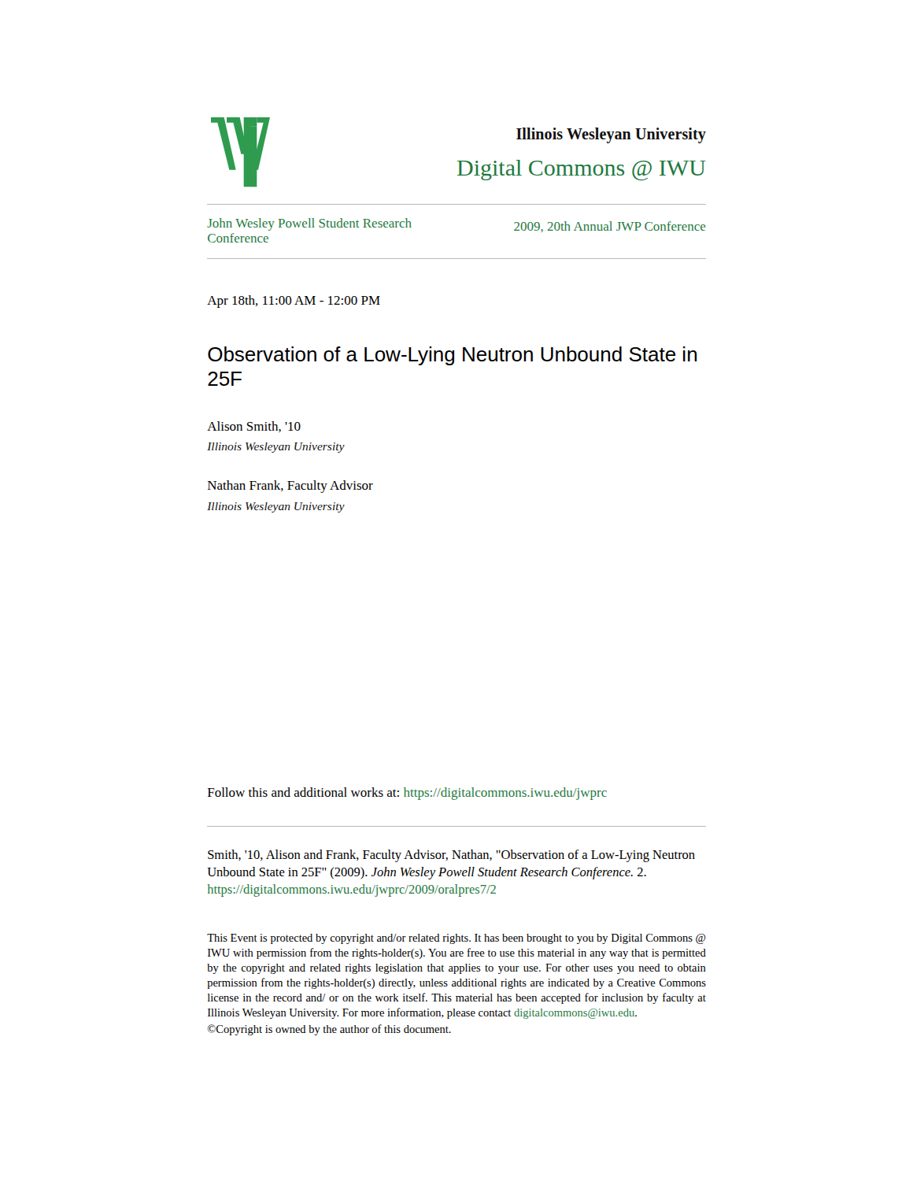Illinois Wesleyan University
Digital Commons @ IWU
John Wesley Powell Student Research
Conference
2009, 20th Annual JWP Conference
Apr 18th, 11:00 AM - 12:00 PM
Observation of a Low-Lying Neutron Unbound State in 25F
Alison Smith, '10
Illinois Wesleyan University
Nathan Frank, Faculty Advisor
Illinois Wesleyan University
Follow this and additional works at: https://digitalcommons.iwu.edu/jwprc
Smith, '10, Alison and Frank, Faculty Advisor, Nathan, "Observation of a Low-Lying Neutron Unbound State in 25F" (2009). John Wesley Powell Student Research Conference. 2.
https://digitalcommons.iwu.edu/jwprc/2009/oralpres7/2
This Event is protected by copyright and/or related rights. It has been brought to you by Digital Commons @ IWU with permission from the rights-holder(s). You are free to use this material in any way that is permitted by the copyright and related rights legislation that applies to your use. For other uses you need to obtain permission from the rights-holder(s) directly, unless additional rights are indicated by a Creative Commons license in the record and/ or on the work itself. This material has been accepted for inclusion by faculty at Illinois Wesleyan University. For more information, please contact digitalcommons@iwu.edu.
©Copyright is owned by the author of this document.